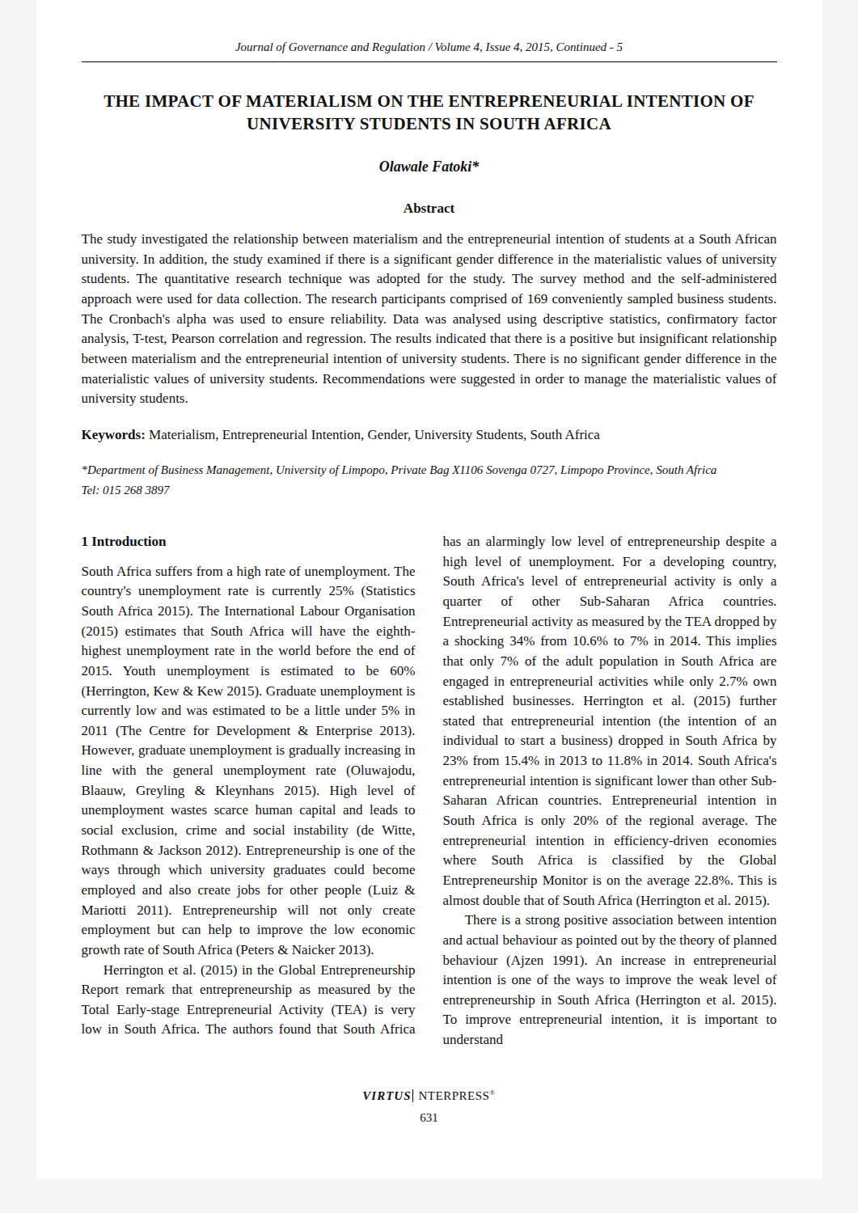Journal of Governance and Regulation / Volume 4, Issue 4, 2015, Continued - 5
The Impact of Materialism on the Entrepreneurial Intention of University Students in South Africa
Olawale Fatoki*
Abstract
The study investigated the relationship between materialism and the entrepreneurial intention of students at a South African university. In addition, the study examined if there is a significant gender difference in the materialistic values of university students. The quantitative research technique was adopted for the study. The survey method and the self-administered approach were used for data collection. The research participants comprised of 169 conveniently sampled business students. The Cronbach's alpha was used to ensure reliability. Data was analysed using descriptive statistics, confirmatory factor analysis, T-test, Pearson correlation and regression. The results indicated that there is a positive but insignificant relationship between materialism and the entrepreneurial intention of university students. There is no significant gender difference in the materialistic values of university students. Recommendations were suggested in order to manage the materialistic values of university students.
Keywords: Materialism, Entrepreneurial Intention, Gender, University Students, South Africa
*Department of Business Management, University of Limpopo, Private Bag X1106 Sovenga 0727, Limpopo Province, South Africa
Tel: 015 268 3897
1 Introduction
South Africa suffers from a high rate of unemployment. The country's unemployment rate is currently 25% (Statistics South Africa 2015). The International Labour Organisation (2015) estimates that South Africa will have the eighth-highest unemployment rate in the world before the end of 2015. Youth unemployment is estimated to be 60% (Herrington, Kew & Kew 2015). Graduate unemployment is currently low and was estimated to be a little under 5% in 2011 (The Centre for Development & Enterprise 2013). However, graduate unemployment is gradually increasing in line with the general unemployment rate (Oluwajodu, Blaauw, Greyling & Kleynhans 2015). High level of unemployment wastes scarce human capital and leads to social exclusion, crime and social instability (de Witte, Rothmann & Jackson 2012). Entrepreneurship is one of the ways through which university graduates could become employed and also create jobs for other people (Luiz & Mariotti 2011). Entrepreneurship will not only create employment but can help to improve the low economic growth rate of South Africa (Peters & Naicker 2013).
Herrington et al. (2015) in the Global Entrepreneurship Report remark that entrepreneurship as measured by the Total Early-stage Entrepreneurial Activity (TEA) is very low in South Africa. The authors found that South Africa has an alarmingly low level of entrepreneurship despite a high level of unemployment. For a developing country, South Africa's level of entrepreneurial activity is only a quarter of other Sub-Saharan Africa countries. Entrepreneurial activity as measured by the TEA dropped by a shocking 34% from 10.6% to 7% in 2014. This implies that only 7% of the adult population in South Africa are engaged in entrepreneurial activities while only 2.7% own established businesses. Herrington et al. (2015) further stated that entrepreneurial intention (the intention of an individual to start a business) dropped in South Africa by 23% from 15.4% in 2013 to 11.8% in 2014. South Africa's entrepreneurial intention is significant lower than other Sub-Saharan African countries. Entrepreneurial intention in South Africa is only 20% of the regional average. The entrepreneurial intention in efficiency-driven economies where South Africa is classified by the Global Entrepreneurship Monitor is on the average 22.8%. This is almost double that of South Africa (Herrington et al. 2015).
There is a strong positive association between intention and actual behaviour as pointed out by the theory of planned behaviour (Ajzen 1991). An increase in entrepreneurial intention is one of the ways to improve the weak level of entrepreneurship in South Africa (Herrington et al. 2015). To improve entrepreneurial intention, it is important to understand
VIRTUS NTERPRESS®
631